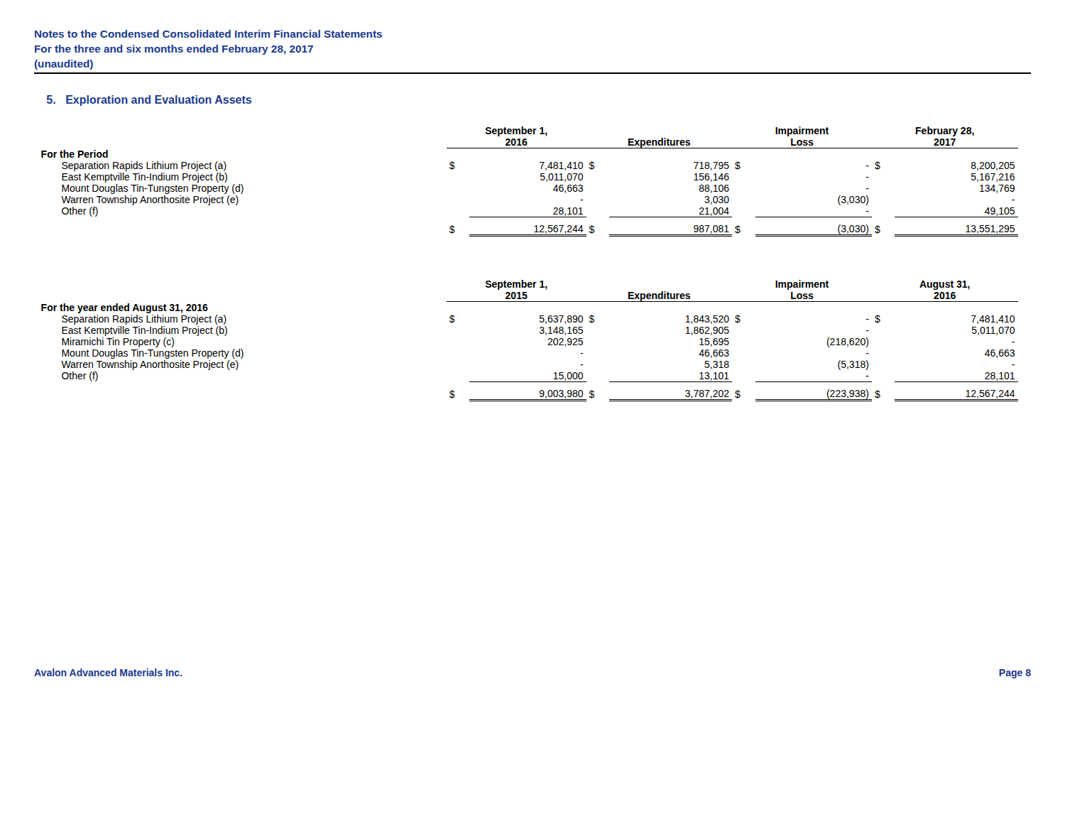Notes to the Condensed Consolidated Interim Financial Statements
For the three and six months ended February 28, 2017
(unaudited)
5. Exploration and Evaluation Assets
| | September 1, 2016 | Expenditures | Impairment Loss | February 28, 2017 |
| --- | --- | --- | --- | --- |
| For the Period | |
| Separation Rapids Lithium Project (a) | $ | 7,481,410 | $ | 718,795 | $ | - | $ | 8,200,205 |
| East Kemptville Tin-Indium Project (b) | | 5,011,070 | | 156,146 | | - | | 5,167,216 |
| Mount Douglas Tin-Tungsten Property (d) | | 46,663 | | 88,106 | | - | | 134,769 |
| Warren Township Anorthosite Project (e) | | - | | 3,030 | | (3,030) | | - |
| Other (f) | | 28,101 | | 21,004 | | - | | 49,105 |
| | $ | 12,567,244 | $ | 987,081 | $ | (3,030) | $ | 13,551,295 |
| | September 1, 2015 | Expenditures | Impairment Loss | August 31, 2016 |
| --- | --- | --- | --- | --- |
| For the year ended August 31, 2016 | |
| Separation Rapids Lithium Project (a) | $ | 5,637,890 | $ | 1,843,520 | $ | - | $ | 7,481,410 |
| East Kemptville Tin-Indium Project (b) | | 3,148,165 | | 1,862,905 | | - | | 5,011,070 |
| Miramichi Tin Property (c) | | 202,925 | | 15,695 | | (218,620) | | - |
| Mount Douglas Tin-Tungsten Property (d) | | - | | 46,663 | | - | | 46,663 |
| Warren Township Anorthosite Project (e) | | - | | 5,318 | | (5,318) | | - |
| Other (f) | | 15,000 | | 13,101 | | - | | 28,101 |
| | $ | 9,003,980 | $ | 3,787,202 | $ | (223,938) | $ | 12,567,244 |
Avalon Advanced Materials Inc. Page 8